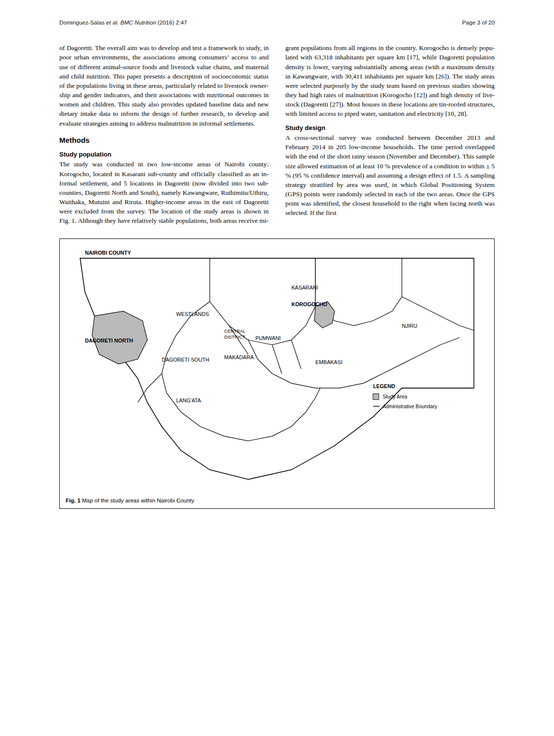Dominguez-Salas et al. BMC Nutrition (2016) 2:47
Page 3 of 20
of Dagoretti. The overall aim was to develop and test a framework to study, in poor urban environments, the associations among consumers’ access to and use of different animal-source foods and livestock value chains, and maternal and child nutrition. This paper presents a description of socioeconomic status of the populations living in these areas, particularly related to livestock ownership and gender indicators, and their associations with nutritional outcomes in women and children. This study also provides updated baseline data and new dietary intake data to inform the design of further research, to develop and evaluate strategies aiming to address malnutrition in informal settlements.
Methods
Study population
The study was conducted in two low-income areas of Nairobi county: Korogocho, located in Kasarani sub-county and officially classified as an informal settlement, and 5 locations in Dagoretti (now divided into two sub-counties, Dagoretti North and South), namely Kawangware, Ruthimitu/Uthiru, Waithaka, Mutuini and Riruta. Higher-income areas in the east of Dagoretti were excluded from the survey. The location of the study areas is shown in Fig. 1. Although they have relatively stable populations, both areas receive migrant populations from all regions in the country. Korogocho is densely populated with 63,318 inhabitants per square km [17], while Dagoretti population density is lower, varying substantially among areas (with a maximum density in Kawangware, with 30,411 inhabitants per square km [26]). The study areas were selected purposely by the study team based on previous studies showing they had high rates of malnutrition (Korogocho [12]) and high density of livestock (Dagoretti [27]). Most houses in these locations are tin-roofed structures, with limited access to piped water, sanitation and electricity [10, 28].
Study design
A cross-sectional survey was conducted between December 2013 and February 2014 in 205 low-income households. The time period overlapped with the end of the short rainy season (November and December). This sample size allowed estimation of at least 10 % prevalence of a condition to within ± 5 % (95 % confidence interval) and assuming a design effect of 1.5. A sampling strategy stratified by area was used, in which Global Positioning System (GPS) points were randomly selected in each of the two areas. Once the GPS point was identified, the closest household to the right when facing north was selected. If the first
NAIROBI COUNTY KASARANI KOROGOCHO WESTLANDS CENTRAL DISTRICT PUMWANI NJIRU DAGORETI NORTH DAGORETI SOUTH MAKADARA EMBAKASI LANG'ATA LEGEND Study Area Administrative Boundary
Fig. 1 Map of the study areas within Nairobi County